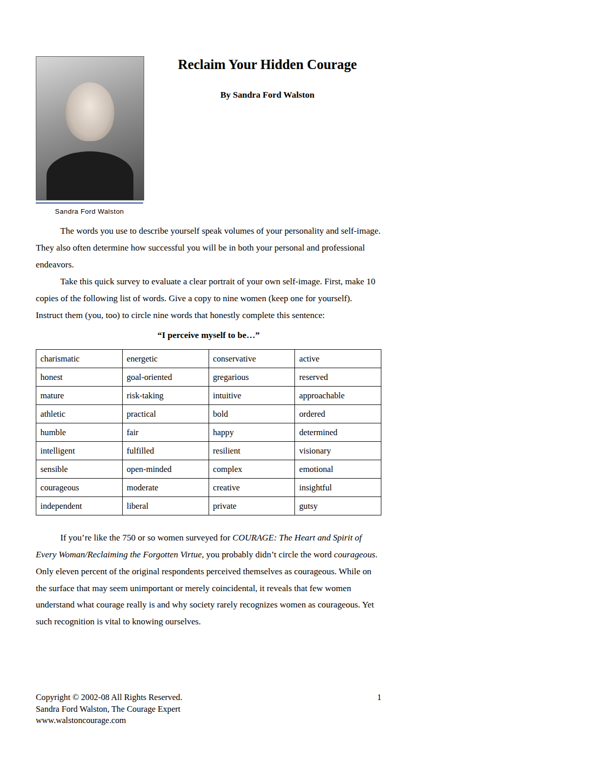Sandra Ford Walston
Reclaim Your Hidden Courage
By Sandra Ford Walston
The words you use to describe yourself speak volumes of your personality and self-image. They also often determine how successful you will be in both your personal and professional endeavors.
Take this quick survey to evaluate a clear portrait of your own self-image. First, make 10 copies of the following list of words. Give a copy to nine women (keep one for yourself). Instruct them (you, too) to circle nine words that honestly complete this sentence:
“I perceive myself to be…”
| charismatic | energetic | conservative | active |
| honest | goal-oriented | gregarious | reserved |
| mature | risk-taking | intuitive | approachable |
| athletic | practical | bold | ordered |
| humble | fair | happy | determined |
| intelligent | fulfilled | resilient | visionary |
| sensible | open-minded | complex | emotional |
| courageous | moderate | creative | insightful |
| independent | liberal | private | gutsy |
If you’re like the 750 or so women surveyed for COURAGE: The Heart and Spirit of Every Woman/Reclaiming the Forgotten Virtue, you probably didn’t circle the word courageous. Only eleven percent of the original respondents perceived themselves as courageous. While on the surface that may seem unimportant or merely coincidental, it reveals that few women understand what courage really is and why society rarely recognizes women as courageous. Yet such recognition is vital to knowing ourselves.
1
Copyright © 2002-08 All Rights Reserved.
Sandra Ford Walston, The Courage Expert
www.walstoncourage.com